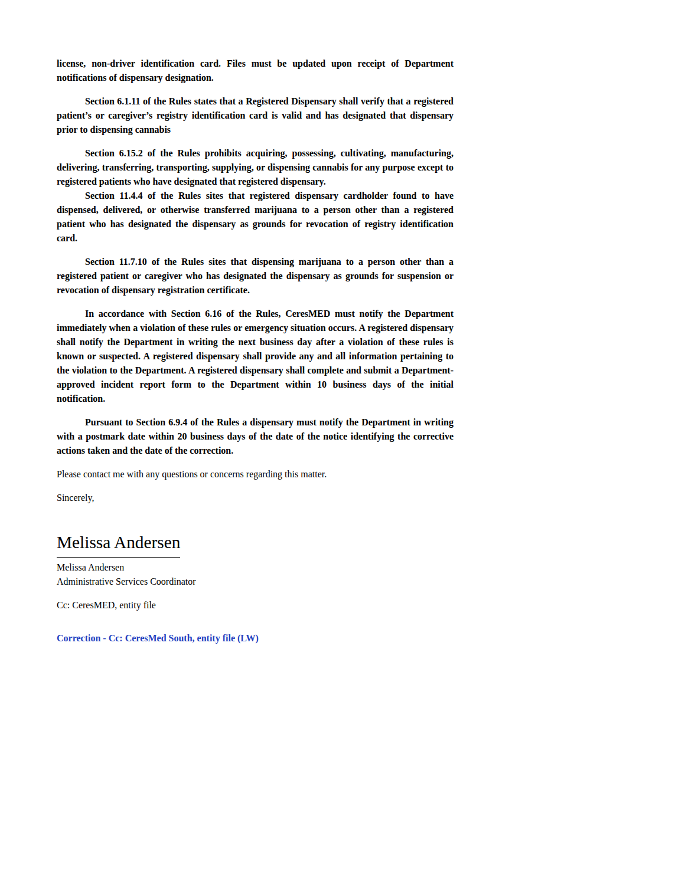license, non-driver identification card. Files must be updated upon receipt of Department notifications of dispensary designation.
Section 6.1.11 of the Rules states that a Registered Dispensary shall verify that a registered patient’s or caregiver’s registry identification card is valid and has designated that dispensary prior to dispensing cannabis
Section 6.15.2 of the Rules prohibits acquiring, possessing, cultivating, manufacturing, delivering, transferring, transporting, supplying, or dispensing cannabis for any purpose except to registered patients who have designated that registered dispensary.
Section 11.4.4 of the Rules sites that registered dispensary cardholder found to have dispensed, delivered, or otherwise transferred marijuana to a person other than a registered patient who has designated the dispensary as grounds for revocation of registry identification card.
Section 11.7.10 of the Rules sites that dispensing marijuana to a person other than a registered patient or caregiver who has designated the dispensary as grounds for suspension or revocation of dispensary registration certificate.
In accordance with Section 6.16 of the Rules, CeresMED must notify the Department immediately when a violation of these rules or emergency situation occurs. A registered dispensary shall notify the Department in writing the next business day after a violation of these rules is known or suspected. A registered dispensary shall provide any and all information pertaining to the violation to the Department. A registered dispensary shall complete and submit a Department-approved incident report form to the Department within 10 business days of the initial notification.
Pursuant to Section 6.9.4 of the Rules a dispensary must notify the Department in writing with a postmark date within 20 business days of the date of the notice identifying the corrective actions taken and the date of the correction.
Please contact me with any questions or concerns regarding this matter.
Sincerely,
Melissa Andersen
Melissa Andersen
Administrative Services Coordinator
Cc: CeresMED, entity file
Correction - Cc: CeresMed South, entity file (LW)